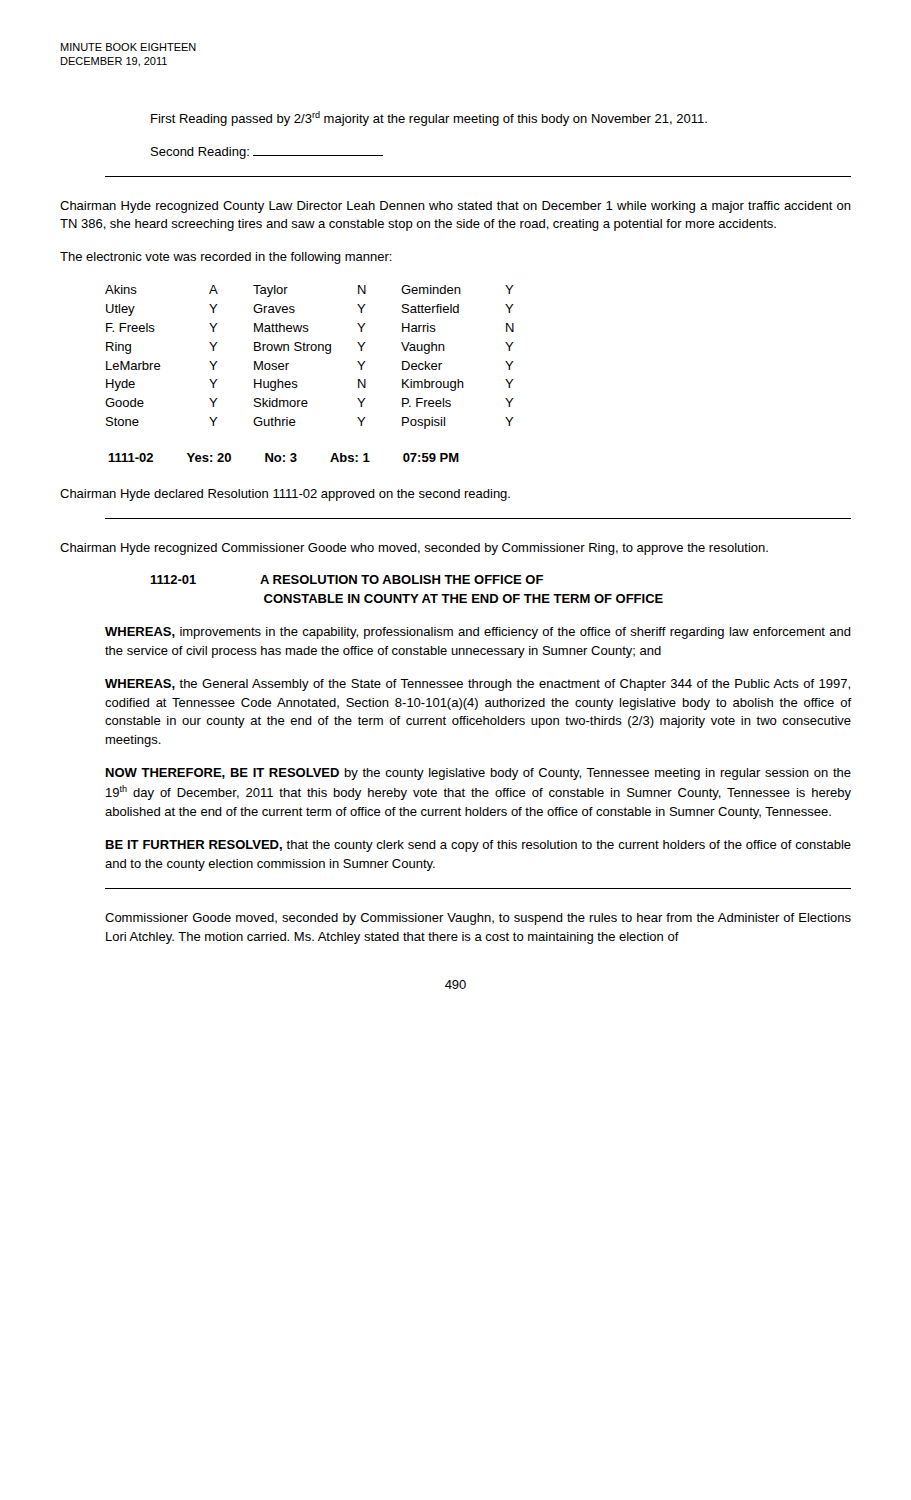MINUTE BOOK EIGHTEEN
DECEMBER 19, 2011
First Reading passed by 2/3rd majority at the regular meeting of this body on November 21, 2011.
Second Reading:
Chairman Hyde recognized County Law Director Leah Dennen who stated that on December 1 while working a major traffic accident on TN 386, she heard screeching tires and saw a constable stop on the side of the road, creating a potential for more accidents.
The electronic vote was recorded in the following manner:
| Akins | A | Taylor | N | Geminden | Y |
| Utley | Y | Graves | Y | Satterfield | Y |
| F. Freels | Y | Matthews | Y | Harris | N |
| Ring | Y | Brown Strong | Y | Vaughn | Y |
| LeMarbre | Y | Moser | Y | Decker | Y |
| Hyde | Y | Hughes | N | Kimbrough | Y |
| Goode | Y | Skidmore | Y | P. Freels | Y |
| Stone | Y | Guthrie | Y | Pospisil | Y |
| 1111-02 | Yes: 20 | No: 3 | Abs: 1 | 07:59 PM |
Chairman Hyde declared Resolution 1111-02 approved on the second reading.
Chairman Hyde recognized Commissioner Goode who moved, seconded by Commissioner Ring, to approve the resolution.
1112-01 A RESOLUTION TO ABOLISH THE OFFICE OF
CONSTABLE IN COUNTY AT THE END OF THE TERM OF OFFICE
WHEREAS, improvements in the capability, professionalism and efficiency of the office of sheriff regarding law enforcement and the service of civil process has made the office of constable unnecessary in Sumner County; and
WHEREAS, the General Assembly of the State of Tennessee through the enactment of Chapter 344 of the Public Acts of 1997, codified at Tennessee Code Annotated, Section 8-10-101(a)(4) authorized the county legislative body to abolish the office of constable in our county at the end of the term of current officeholders upon two-thirds (2/3) majority vote in two consecutive meetings.
NOW THEREFORE, BE IT RESOLVED by the county legislative body of County, Tennessee meeting in regular session on the 19th day of December, 2011 that this body hereby vote that the office of constable in Sumner County, Tennessee is hereby abolished at the end of the current term of office of the current holders of the office of constable in Sumner County, Tennessee.
BE IT FURTHER RESOLVED, that the county clerk send a copy of this resolution to the current holders of the office of constable and to the county election commission in Sumner County.
Commissioner Goode moved, seconded by Commissioner Vaughn, to suspend the rules to hear from the Administer of Elections Lori Atchley. The motion carried. Ms. Atchley stated that there is a cost to maintaining the election of
490